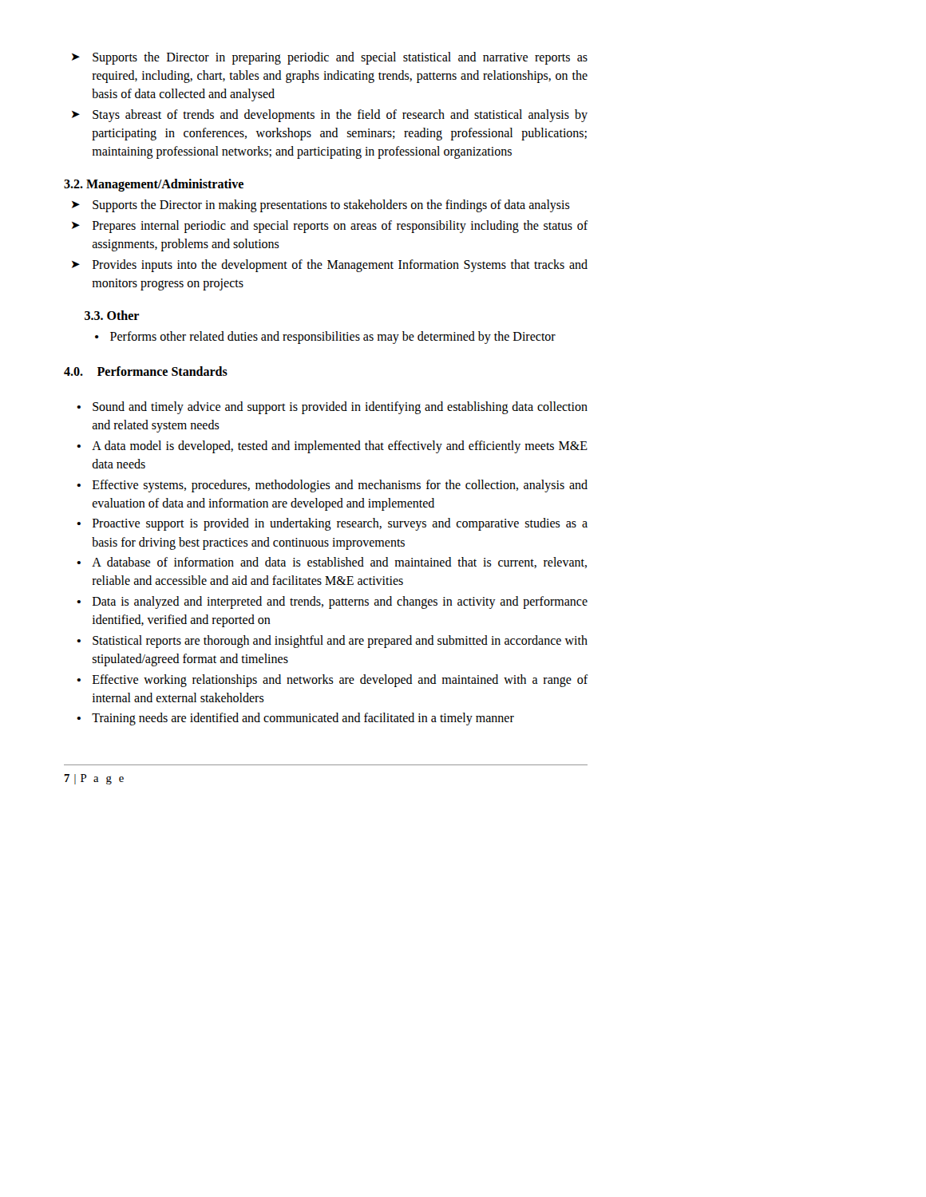Supports the Director in preparing periodic and special statistical and narrative reports as required, including, chart, tables and graphs indicating trends, patterns and relationships, on the basis of data collected and analysed
Stays abreast of trends and developments in the field of research and statistical analysis by participating in conferences, workshops and seminars; reading professional publications; maintaining professional networks; and participating in professional organizations
3.2. Management/Administrative
Supports the Director in making presentations to stakeholders on the findings of data analysis
Prepares internal periodic and special reports on areas of responsibility including the status of assignments, problems and solutions
Provides inputs into the development of the Management Information Systems that tracks and monitors progress on projects
3.3. Other
Performs other related duties and responsibilities as may be determined by the Director
4.0. Performance Standards
Sound and timely advice and support is provided in identifying and establishing data collection and related system needs
A data model is developed, tested and implemented that effectively and efficiently meets M&E data needs
Effective systems, procedures, methodologies and mechanisms for the collection, analysis and evaluation of data and information are developed and implemented
Proactive support is provided in undertaking research, surveys and comparative studies as a basis for driving best practices and continuous improvements
A database of information and data is established and maintained that is current, relevant, reliable and accessible and aid and facilitates M&E activities
Data is analyzed and interpreted and trends, patterns and changes in activity and performance identified, verified and reported on
Statistical reports are thorough and insightful and are prepared and submitted in accordance with stipulated/agreed format and timelines
Effective working relationships and networks are developed and maintained with a range of internal and external stakeholders
Training needs are identified and communicated and facilitated in a timely manner
7|P a g e